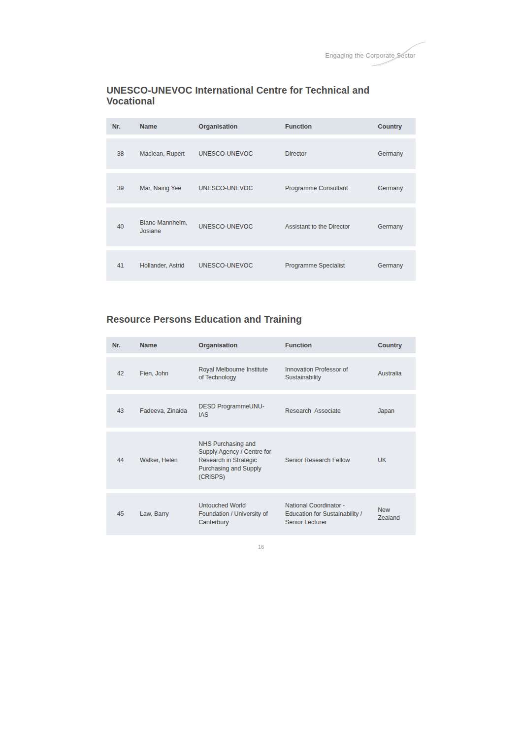Engaging the Corporate Sector
UNESCO-UNEVOC International Centre for Technical and Vocational
| Nr. | Name | Organisation | Function | Country |
| --- | --- | --- | --- | --- |
| 38 | Maclean, Rupert | UNESCO-UNEVOC | Director | Germany |
| 39 | Mar, Naing Yee | UNESCO-UNEVOC | Programme Consultant | Germany |
| 40 | Blanc-Mannheim, Josiane | UNESCO-UNEVOC | Assistant to the Director | Germany |
| 41 | Hollander, Astrid | UNESCO-UNEVOC | Programme Specialist | Germany |
Resource Persons Education and Training
| Nr. | Name | Organisation | Function | Country |
| --- | --- | --- | --- | --- |
| 42 | Fien, John | Royal Melbourne Institute of Technology | Innovation Professor of Sustainability | Australia |
| 43 | Fadeeva, Zinaida | DESD ProgrammeUNU-IAS | Research Associate | Japan |
| 44 | Walker, Helen | NHS Purchasing and Supply Agency / Centre for Research in Strategic Purchasing and Supply (CRiSPS) | Senior Research Fellow | UK |
| 45 | Law, Barry | Untouched World Foundation / University of Canterbury | National Coordinator - Education for Sustainability / Senior Lecturer | New Zealand |
16